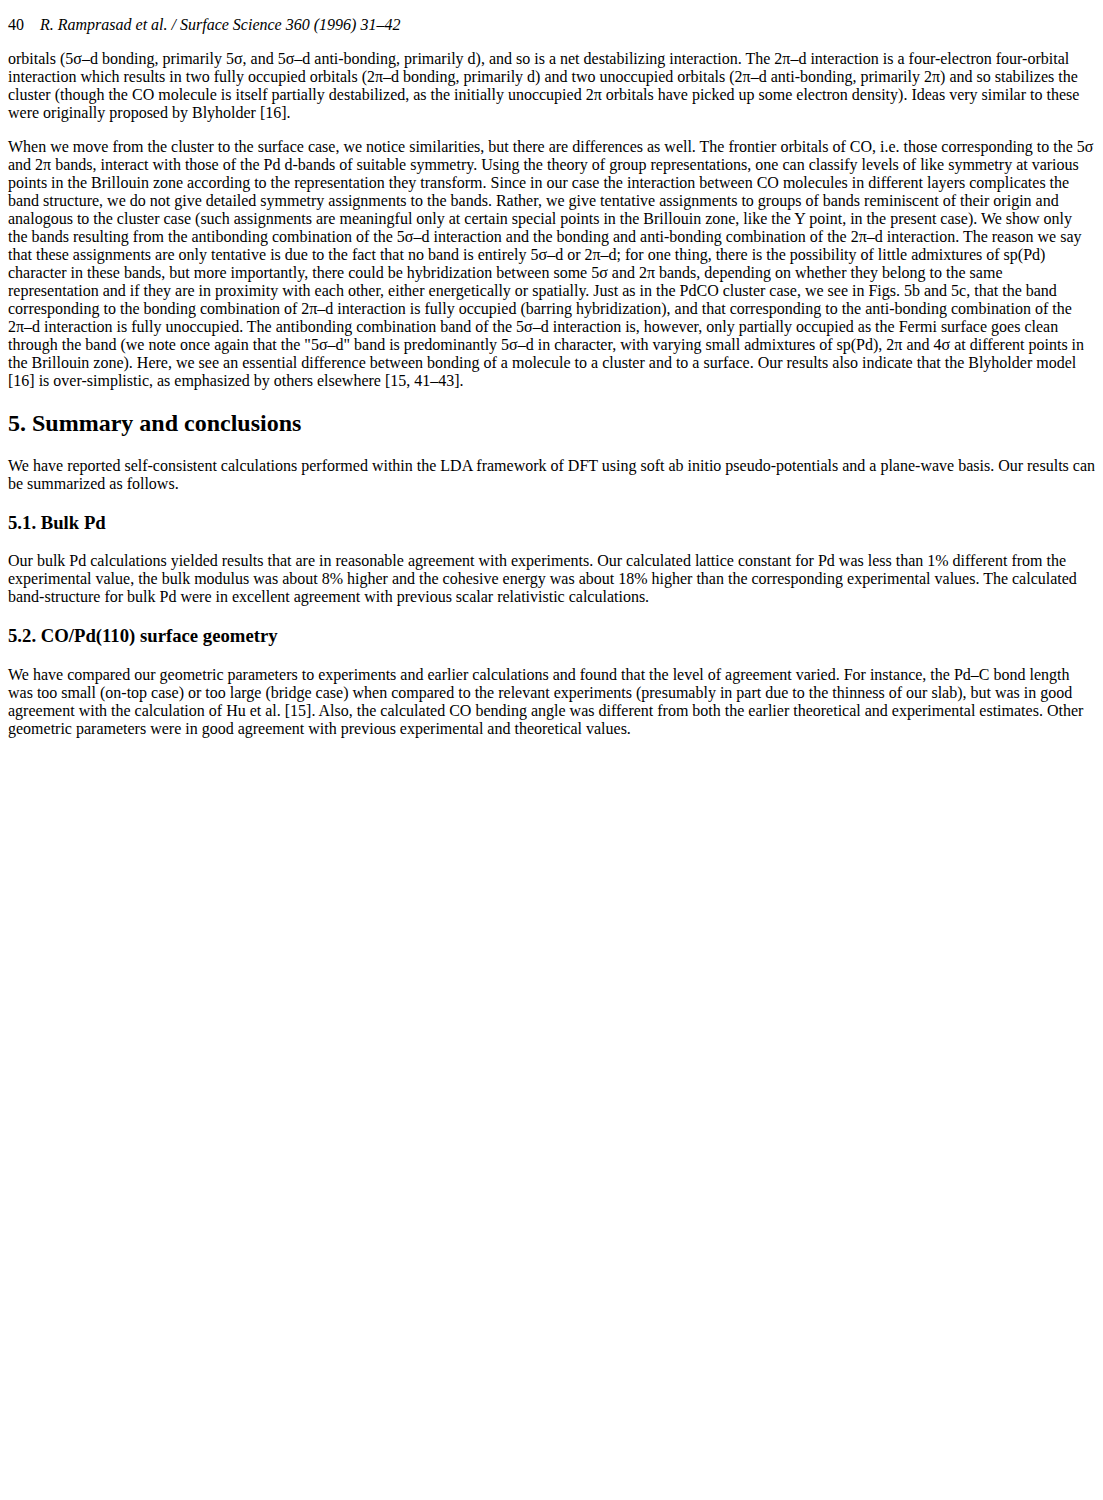40 R. Ramprasad et al. / Surface Science 360 (1996) 31–42
orbitals (5σ–d bonding, primarily 5σ, and 5σ–d anti-bonding, primarily d), and so is a net destabilizing interaction. The 2π–d interaction is a four-electron four-orbital interaction which results in two fully occupied orbitals (2π–d bonding, primarily d) and two unoccupied orbitals (2π–d anti-bonding, primarily 2π) and so stabilizes the cluster (though the CO molecule is itself partially destabilized, as the initially unoccupied 2π orbitals have picked up some electron density). Ideas very similar to these were originally proposed by Blyholder [16].
When we move from the cluster to the surface case, we notice similarities, but there are differences as well. The frontier orbitals of CO, i.e. those corresponding to the 5σ and 2π bands, interact with those of the Pd d-bands of suitable symmetry. Using the theory of group representations, one can classify levels of like symmetry at various points in the Brillouin zone according to the representation they transform. Since in our case the interaction between CO molecules in different layers complicates the band structure, we do not give detailed symmetry assignments to the bands. Rather, we give tentative assignments to groups of bands reminiscent of their origin and analogous to the cluster case (such assignments are meaningful only at certain special points in the Brillouin zone, like the Y point, in the present case). We show only the bands resulting from the antibonding combination of the 5σ–d interaction and the bonding and anti-bonding combination of the 2π–d interaction. The reason we say that these assignments are only tentative is due to the fact that no band is entirely 5σ–d or 2π–d; for one thing, there is the possibility of little admixtures of sp(Pd) character in these bands, but more importantly, there could be hybridization between some 5σ and 2π bands, depending on whether they belong to the same representation and if they are in proximity with each other, either energetically or spatially. Just as in the PdCO cluster case, we see in Figs. 5b and 5c, that the band corresponding to the bonding combination of 2π–d interaction is fully occupied (barring hybridization), and that corresponding to the anti-bonding combination of the 2π–d interaction is fully unoccupied. The antibonding combination band of the 5σ–d interaction is, however, only partially occupied as the Fermi surface goes clean through the band (we note once again that the "5σ–d" band is predominantly 5σ–d in character, with varying small admixtures of sp(Pd), 2π and 4σ at different points in the Brillouin zone). Here, we see an essential difference between bonding of a molecule to a cluster and to a surface. Our results also indicate that the Blyholder model [16] is over-simplistic, as emphasized by others elsewhere [15, 41–43].
5. Summary and conclusions
We have reported self-consistent calculations performed within the LDA framework of DFT using soft ab initio pseudo-potentials and a plane-wave basis. Our results can be summarized as follows.
5.1. Bulk Pd
Our bulk Pd calculations yielded results that are in reasonable agreement with experiments. Our calculated lattice constant for Pd was less than 1% different from the experimental value, the bulk modulus was about 8% higher and the cohesive energy was about 18% higher than the corresponding experimental values. The calculated band-structure for bulk Pd were in excellent agreement with previous scalar relativistic calculations.
5.2. CO/Pd(110) surface geometry
We have compared our geometric parameters to experiments and earlier calculations and found that the level of agreement varied. For instance, the Pd–C bond length was too small (on-top case) or too large (bridge case) when compared to the relevant experiments (presumably in part due to the thinness of our slab), but was in good agreement with the calculation of Hu et al. [15]. Also, the calculated CO bending angle was different from both the earlier theoretical and experimental estimates. Other geometric parameters were in good agreement with previous experimental and theoretical values.